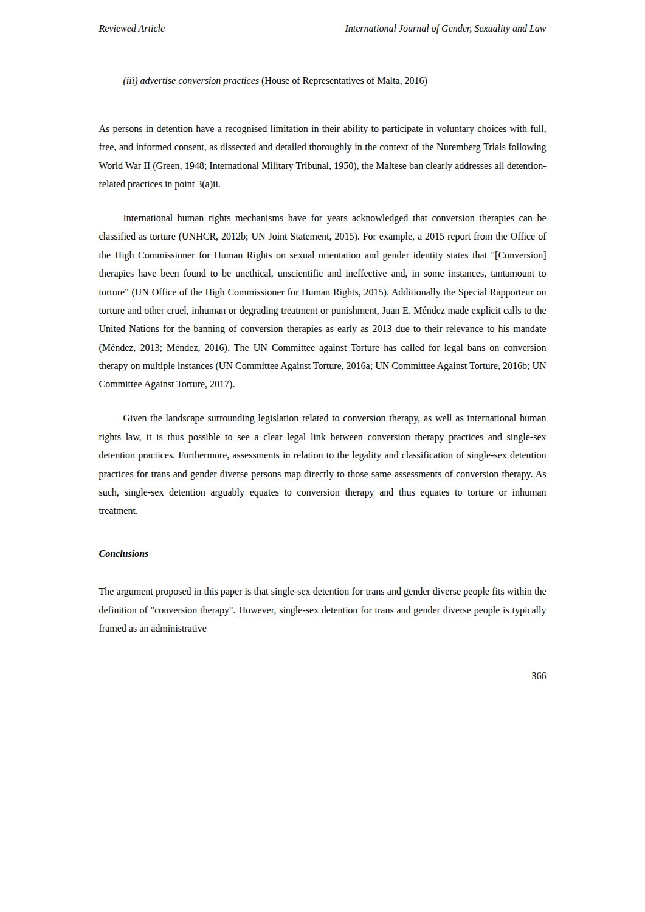Reviewed Article International Journal of Gender, Sexuality and Law
(iii) advertise conversion practices (House of Representatives of Malta, 2016)
As persons in detention have a recognised limitation in their ability to participate in voluntary choices with full, free, and informed consent, as dissected and detailed thoroughly in the context of the Nuremberg Trials following World War II (Green, 1948; International Military Tribunal, 1950), the Maltese ban clearly addresses all detention-related practices in point 3(a)ii.
International human rights mechanisms have for years acknowledged that conversion therapies can be classified as torture (UNHCR, 2012b; UN Joint Statement, 2015). For example, a 2015 report from the Office of the High Commissioner for Human Rights on sexual orientation and gender identity states that "[Conversion] therapies have been found to be unethical, unscientific and ineffective and, in some instances, tantamount to torture" (UN Office of the High Commissioner for Human Rights, 2015). Additionally the Special Rapporteur on torture and other cruel, inhuman or degrading treatment or punishment, Juan E. Méndez made explicit calls to the United Nations for the banning of conversion therapies as early as 2013 due to their relevance to his mandate (Méndez, 2013; Méndez, 2016). The UN Committee against Torture has called for legal bans on conversion therapy on multiple instances (UN Committee Against Torture, 2016a; UN Committee Against Torture, 2016b; UN Committee Against Torture, 2017).
Given the landscape surrounding legislation related to conversion therapy, as well as international human rights law, it is thus possible to see a clear legal link between conversion therapy practices and single-sex detention practices. Furthermore, assessments in relation to the legality and classification of single-sex detention practices for trans and gender diverse persons map directly to those same assessments of conversion therapy. As such, single-sex detention arguably equates to conversion therapy and thus equates to torture or inhuman treatment.
Conclusions
The argument proposed in this paper is that single-sex detention for trans and gender diverse people fits within the definition of "conversion therapy". However, single-sex detention for trans and gender diverse people is typically framed as an administrative
366